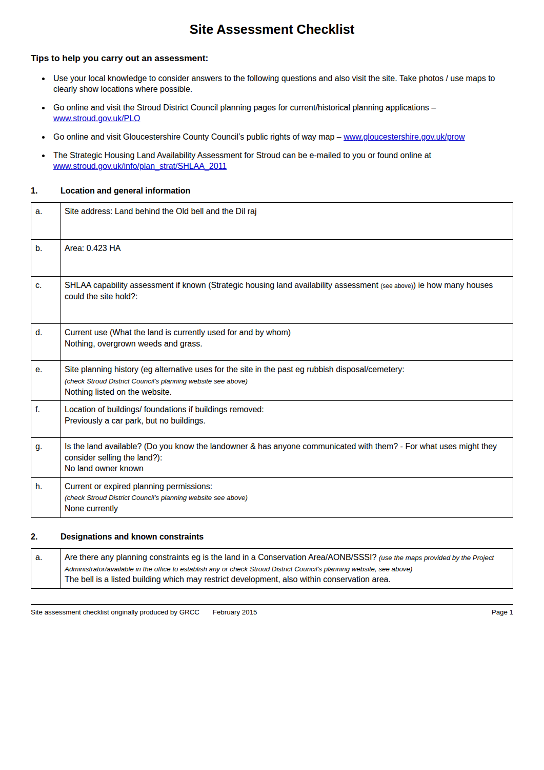Site Assessment Checklist
Tips to help you carry out an assessment:
Use your local knowledge to consider answers to the following questions and also visit the site. Take photos / use maps to clearly show locations where possible.
Go online and visit the Stroud District Council planning pages for current/historical planning applications – www.stroud.gov.uk/PLO
Go online and visit Gloucestershire County Council’s public rights of way map – www.gloucestershire.gov.uk/prow
The Strategic Housing Land Availability Assessment for Stroud can be e-mailed to you or found online at www.stroud.gov.uk/info/plan_strat/SHLAA_2011
1. Location and general information
| a. | Site address: Land behind the Old bell and the Dil raj |
| b. | Area: 0.423 HA |
| c. | SHLAA capability assessment if known (Strategic housing land availability assessment (see above) ) ie how many houses could the site hold?: |
| d. | Current use (What the land is currently used for and by whom) Nothing, overgrown weeds and grass. |
| e. | Site planning history (eg alternative uses for the site in the past eg rubbish disposal/cemetery: (check Stroud District Council’s planning website see above) Nothing listed on the website. |
| f. | Location of buildings/ foundations if buildings removed: Previously a car park, but no buildings. |
| g. | Is the land available? (Do you know the landowner & has anyone communicated with them? - For what uses might they consider selling the land?): No land owner known |
| h. | Current or expired planning permissions: (check Stroud District Council’s planning website see above) None currently |
2. Designations and known constraints
| a. | Are there any planning constraints eg is the land in a Conservation Area/AONB/SSSI? (use the maps provided by the Project Administrator/available in the office to establish any or check Stroud District Council’s planning website, see above) The bell is a listed building which may restrict development, also within conservation area. |
Site assessment checklist originally produced by GRCC February 2015
Page 1